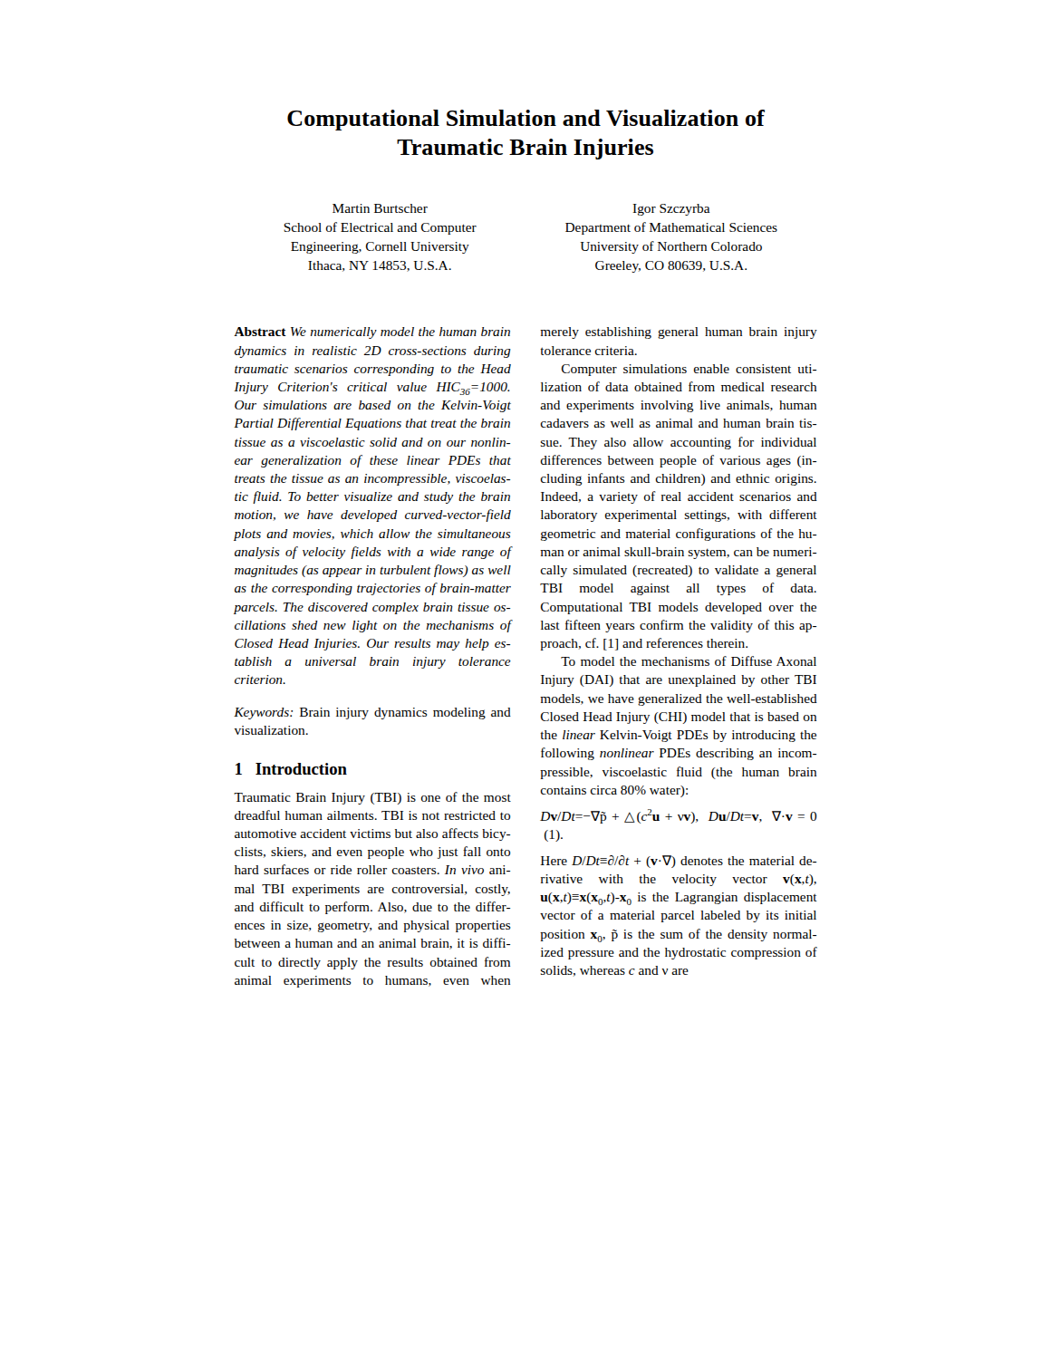Computational Simulation and Visualization of
Traumatic Brain Injuries
| Martin Burtscher School of Electrical and Computer Engineering, Cornell University Ithaca, NY 14853, U.S.A. | Igor Szczyrba Department of Mathematical Sciences University of Northern Colorado Greeley, CO 80639, U.S.A. |
Abstract We numerically model the human brain dynamics in realistic 2D cross-sections during traumatic scenarios corresponding to the Head Injury Criterion's critical value HIC36=1000. Our simulations are based on the Kelvin-Voigt Partial Differential Equations that treat the brain tissue as a viscoelastic solid and on our nonlinear generalization of these linear PDEs that treats the tissue as an incompressible, viscoelastic fluid. To better visualize and study the brain motion, we have developed curved-vector-field plots and movies, which allow the simultaneous analysis of velocity fields with a wide range of magnitudes (as appear in turbulent flows) as well as the corresponding trajectories of brain-matter parcels. The discovered complex brain tissue oscillations shed new light on the mechanisms of Closed Head Injuries. Our results may help establish a universal brain injury tolerance criterion.
Keywords: Brain injury dynamics modeling and visualization.
1 Introduction
Traumatic Brain Injury (TBI) is one of the most dreadful human ailments. TBI is not restricted to automotive accident victims but also affects bicyclists, skiers, and even people who just fall onto hard surfaces or ride roller coasters. In vivo animal TBI experiments are controversial, costly, and difficult to perform. Also, due to the differences in size, geometry, and physical properties between a human and an animal brain, it is difficult to directly apply the results obtained from animal experiments to humans, even when merely establishing general human brain injury tolerance criteria.
Computer simulations enable consistent utilization of data obtained from medical research and experiments involving live animals, human cadavers as well as animal and human brain tissue. They also allow accounting for individual differences between people of various ages (including infants and children) and ethnic origins. Indeed, a variety of real accident scenarios and laboratory experimental settings, with different geometric and material configurations of the human or animal skull-brain system, can be numerically simulated (recreated) to validate a general TBI model against all types of data. Computational TBI models developed over the last fifteen years confirm the validity of this approach, cf. [1] and references therein.
To model the mechanisms of Diffuse Axonal Injury (DAI) that are unexplained by other TBI models, we have generalized the well-established Closed Head Injury (CHI) model that is based on the linear Kelvin-Voigt PDEs by introducing the following nonlinear PDEs describing an incompressible, viscoelastic fluid (the human brain contains circa 80% water):
Dv/Dt=−∇p̃ + △(c2u + νv), Du/Dt=v, ∇·v = 0 (1).
Here D/Dt≡∂/∂t + (v·∇) denotes the material derivative with the velocity vector v(x,t), u(x,t)≡x(x0,t)-x0 is the Lagrangian displacement vector of a material parcel labeled by its initial position x0, p̃ is the sum of the density normalized pressure and the hydrostatic compression of solids, whereas c and ν are